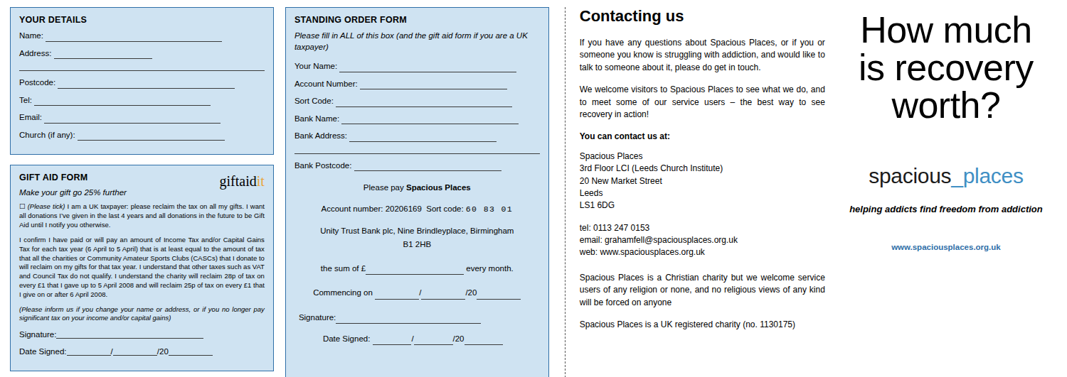YOUR DETAILS
Name:
Address:
Postcode:
Tel:
Email:
Church (if any):
GIFT AID FORM
Make your gift go 25% further
giftaidit
☐ (Please tick) I am a UK taxpayer: please reclaim the tax on all my gifts. I want all donations I’ve given in the last 4 years and all donations in the future to be Gift Aid until I notify you otherwise.
I confirm I have paid or will pay an amount of Income Tax and/or Capital Gains Tax for each tax year (6 April to 5 April) that is at least equal to the amount of tax that all the charities or Community Amateur Sports Clubs (CASCs) that I donate to will reclaim on my gifts for that tax year. I understand that other taxes such as VAT and Council Tax do not qualify. I understand the charity will reclaim 28p of tax on every £1 that I gave up to 5 April 2008 and will reclaim 25p of tax on every £1 that I give on or after 6 April 2008.
(Please inform us if you change your name or address, or if you no longer pay significant tax on your income and/or capital gains)
Signature:
Date Signed: / /20
STANDING ORDER FORM
Please fill in ALL of this box (and the gift aid form if you are a UK taxpayer)
Your Name:
Account Number:
Sort Code:
Bank Name:
Bank Address:
Bank Postcode:
Please pay Spacious Places
Account number: 20206169 Sort code: 60 83 01
Unity Trust Bank plc, Nine Brindleyplace, Birmingham
B1 2HB
the sum of £ every month.
Commencing on / /20
Signature:
Date Signed: / /20
Contacting us
If you have any questions about Spacious Places, or if you or someone you know is struggling with addiction, and would like to talk to someone about it, please do get in touch.
We welcome visitors to Spacious Places to see what we do, and to meet some of our service users – the best way to see recovery in action!
You can contact us at:
Spacious Places
3rd Floor LCI (Leeds Church Institute)
20 New Market Street
Leeds
LS1 6DG
tel: 0113 247 0153
email: grahamfell@spaciousplaces.org.uk
web: www.spaciousplaces.org.uk
Spacious Places is a Christian charity but we welcome service users of any religion or none, and no religious views of any kind will be forced on anyone
Spacious Places is a UK registered charity (no. 1130175)
How much
is recovery
worth?
spacious_places
helping addicts find freedom from addiction
www.spaciousplaces.org.uk